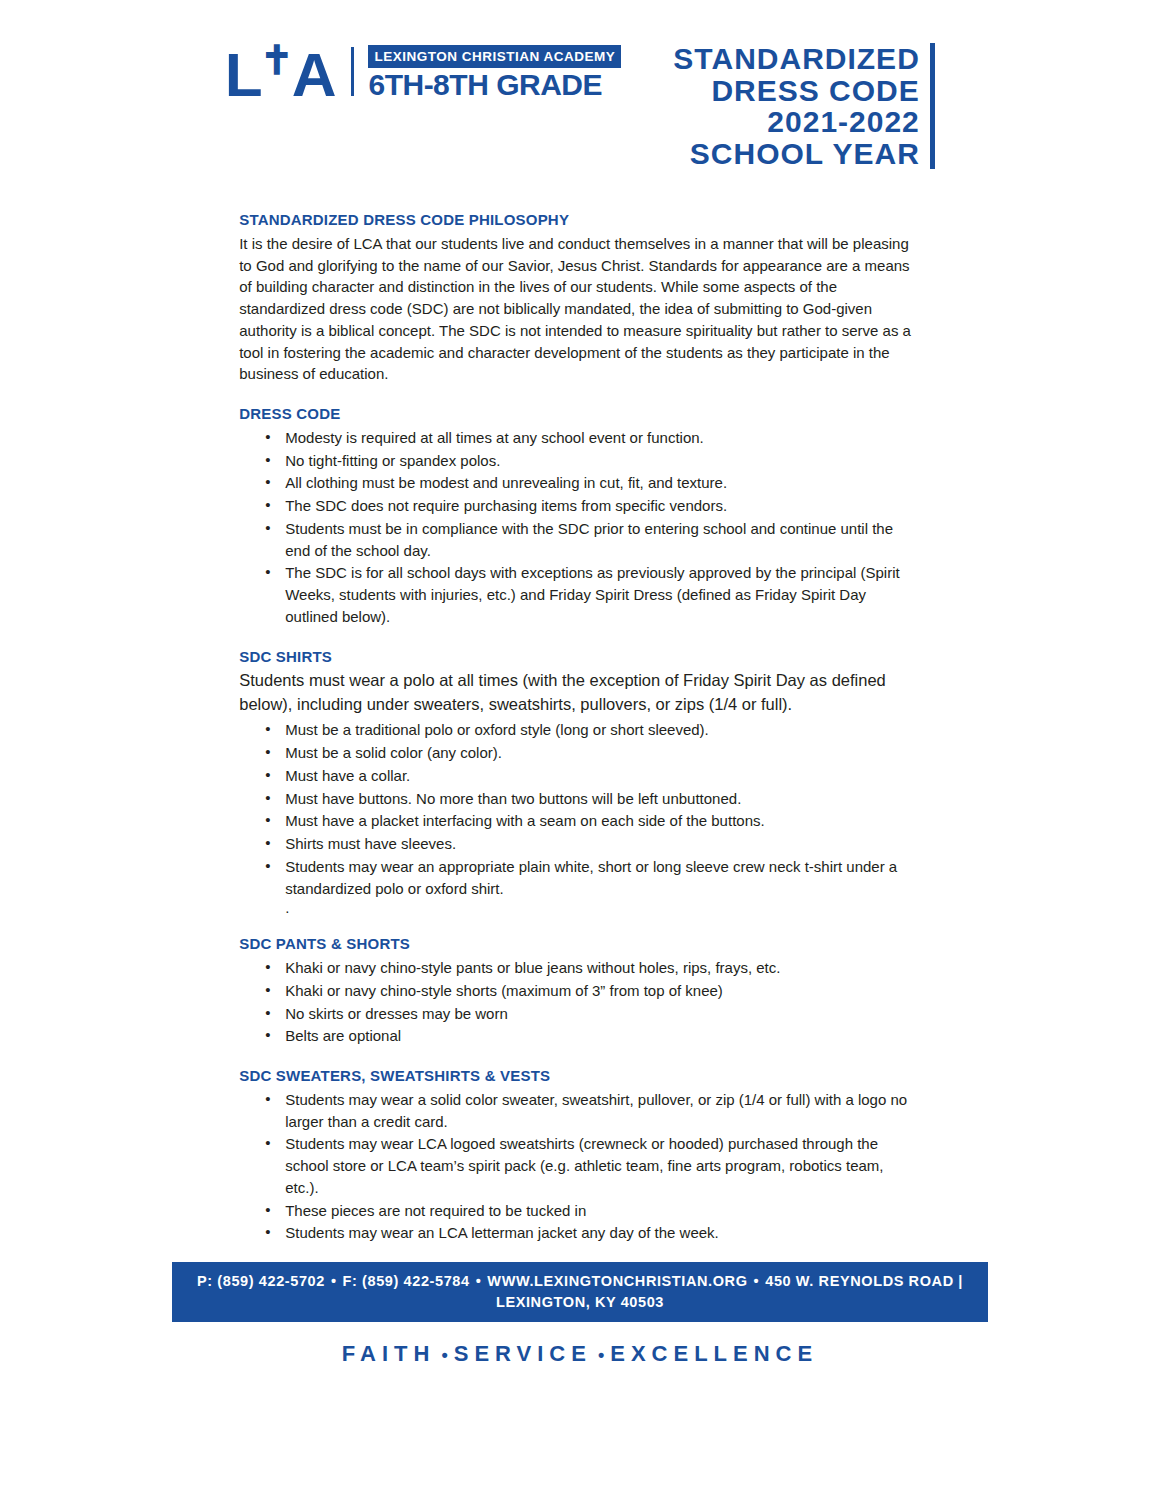L✝A
LEXINGTON CHRISTIAN ACADEMY 6TH-8TH GRADE
STANDARDIZED DRESS CODE
2021-2022 SCHOOL YEAR
Standardized Dress Code Philosophy
It is the desire of LCA that our students live and conduct themselves in a manner that will be pleasing to God and glorifying to the name of our Savior, Jesus Christ. Standards for appearance are a means of building character and distinction in the lives of our students. While some aspects of the standardized dress code (SDC) are not biblically mandated, the idea of submitting to God-given authority is a biblical concept. The SDC is not intended to measure spirituality but rather to serve as a tool in fostering the academic and character development of the students as they participate in the business of education.
Dress Code
Modesty is required at all times at any school event or function.
No tight-fitting or spandex polos.
All clothing must be modest and unrevealing in cut, fit, and texture.
The SDC does not require purchasing items from specific vendors.
Students must be in compliance with the SDC prior to entering school and continue until the end of the school day.
The SDC is for all school days with exceptions as previously approved by the principal (Spirit Weeks, students with injuries, etc.) and Friday Spirit Dress (defined as Friday Spirit Day outlined below).
SDC Shirts
Students must wear a polo at all times (with the exception of Friday Spirit Day as defined below), including under sweaters, sweatshirts, pullovers, or zips (1/4 or full).
Must be a traditional polo or oxford style (long or short sleeved).
Must be a solid color (any color).
Must have a collar.
Must have buttons. No more than two buttons will be left unbuttoned.
Must have a placket interfacing with a seam on each side of the buttons.
Shirts must have sleeves.
Students may wear an appropriate plain white, short or long sleeve crew neck t-shirt under a standardized polo or oxford shirt.
.
SDC Pants & Shorts
Khaki or navy chino-style pants or blue jeans without holes, rips, frays, etc.
Khaki or navy chino-style shorts (maximum of 3” from top of knee)
No skirts or dresses may be worn
Belts are optional
SDC Sweaters, Sweatshirts & Vests
Students may wear a solid color sweater, sweatshirt, pullover, or zip (1/4 or full) with a logo no larger than a credit card.
Students may wear LCA logoed sweatshirts (crewneck or hooded) purchased through the school store or LCA team’s spirit pack (e.g. athletic team, fine arts program, robotics team, etc.).
These pieces are not required to be tucked in
Students may wear an LCA letterman jacket any day of the week.
P: (859) 422-5702•F: (859) 422-5784•WWW.LEXINGTONCHRISTIAN.ORG•450 W. REYNOLDS ROAD | LEXINGTON, KY 40503
FAITH•SERVICE•EXCELLENCE